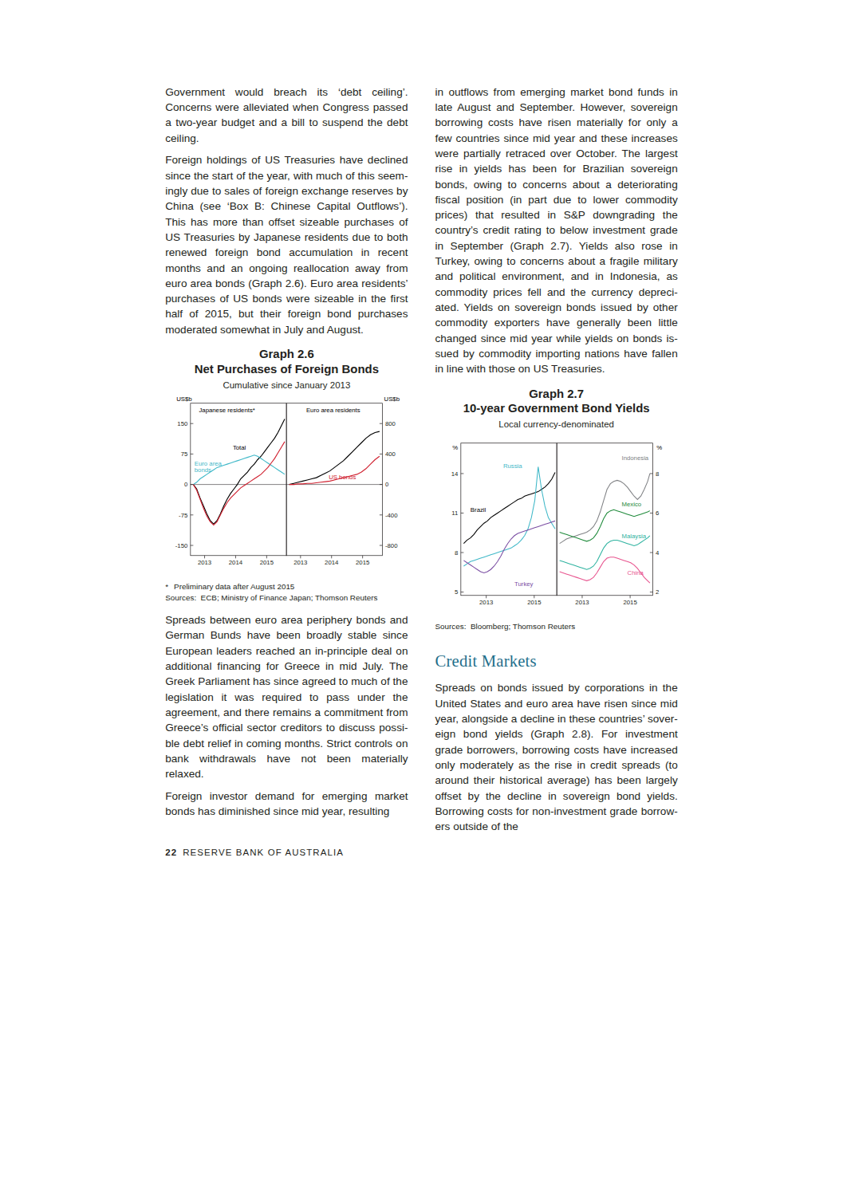Government would breach its ‘debt ceiling’. Concerns were alleviated when Congress passed a two-year budget and a bill to suspend the debt ceiling.
Foreign holdings of US Treasuries have declined since the start of the year, with much of this seemingly due to sales of foreign exchange reserves by China (see ‘Box B: Chinese Capital Outflows’). This has more than offset sizeable purchases of US Treasuries by Japanese residents due to both renewed foreign bond accumulation in recent months and an ongoing reallocation away from euro area bonds (Graph 2.6). Euro area residents’ purchases of US bonds were sizeable in the first half of 2015, but their foreign bond purchases moderated somewhat in July and August.
Graph 2.6 Net Purchases of Foreign Bonds
Cumulative since January 2013
US$b US$b 150 75 0 -75 -150 800 400 0 -400 -800 Japanese residents* Euro area residents Total Euro area bonds US bonds 2013 2014 2015 2013 2014 2015
*Preliminary data after August 2015
Sources: ECB; Ministry of Finance Japan; Thomson Reuters
Spreads between euro area periphery bonds and German Bunds have been broadly stable since European leaders reached an in-principle deal on additional financing for Greece in mid July. The Greek Parliament has since agreed to much of the legislation it was required to pass under the agreement, and there remains a commitment from Greece’s official sector creditors to discuss possible debt relief in coming months. Strict controls on bank withdrawals have not been materially relaxed.
Foreign investor demand for emerging market bonds has diminished since mid year, resulting
in outflows from emerging market bond funds in late August and September. However, sovereign borrowing costs have risen materially for only a few countries since mid year and these increases were partially retraced over October. The largest rise in yields has been for Brazilian sovereign bonds, owing to concerns about a deteriorating fiscal position (in part due to lower commodity prices) that resulted in S&P downgrading the country’s credit rating to below investment grade in September (Graph 2.7). Yields also rose in Turkey, owing to concerns about a fragile military and political environment, and in Indonesia, as commodity prices fell and the currency depreciated. Yields on sovereign bonds issued by other commodity exporters have generally been little changed since mid year while yields on bonds issued by commodity importing nations have fallen in line with those on US Treasuries.
Graph 2.710-year Government Bond Yields
Local currency-denominated
% % 14 11 8 5 8 6 4 2 Russia Brazil Turkey Indonesia Mexico Malaysia China 2013 2015 2013 2015
Sources: Bloomberg; Thomson Reuters
Credit Markets
Spreads on bonds issued by corporations in the United States and euro area have risen since mid year, alongside a decline in these countries’ sovereign bond yields (Graph 2.8). For investment grade borrowers, borrowing costs have increased only moderately as the rise in credit spreads (to around their historical average) has been largely offset by the decline in sovereign bond yields. Borrowing costs for non-investment grade borrowers outside of the
22 RESERVE BANK OF AUSTRALIA